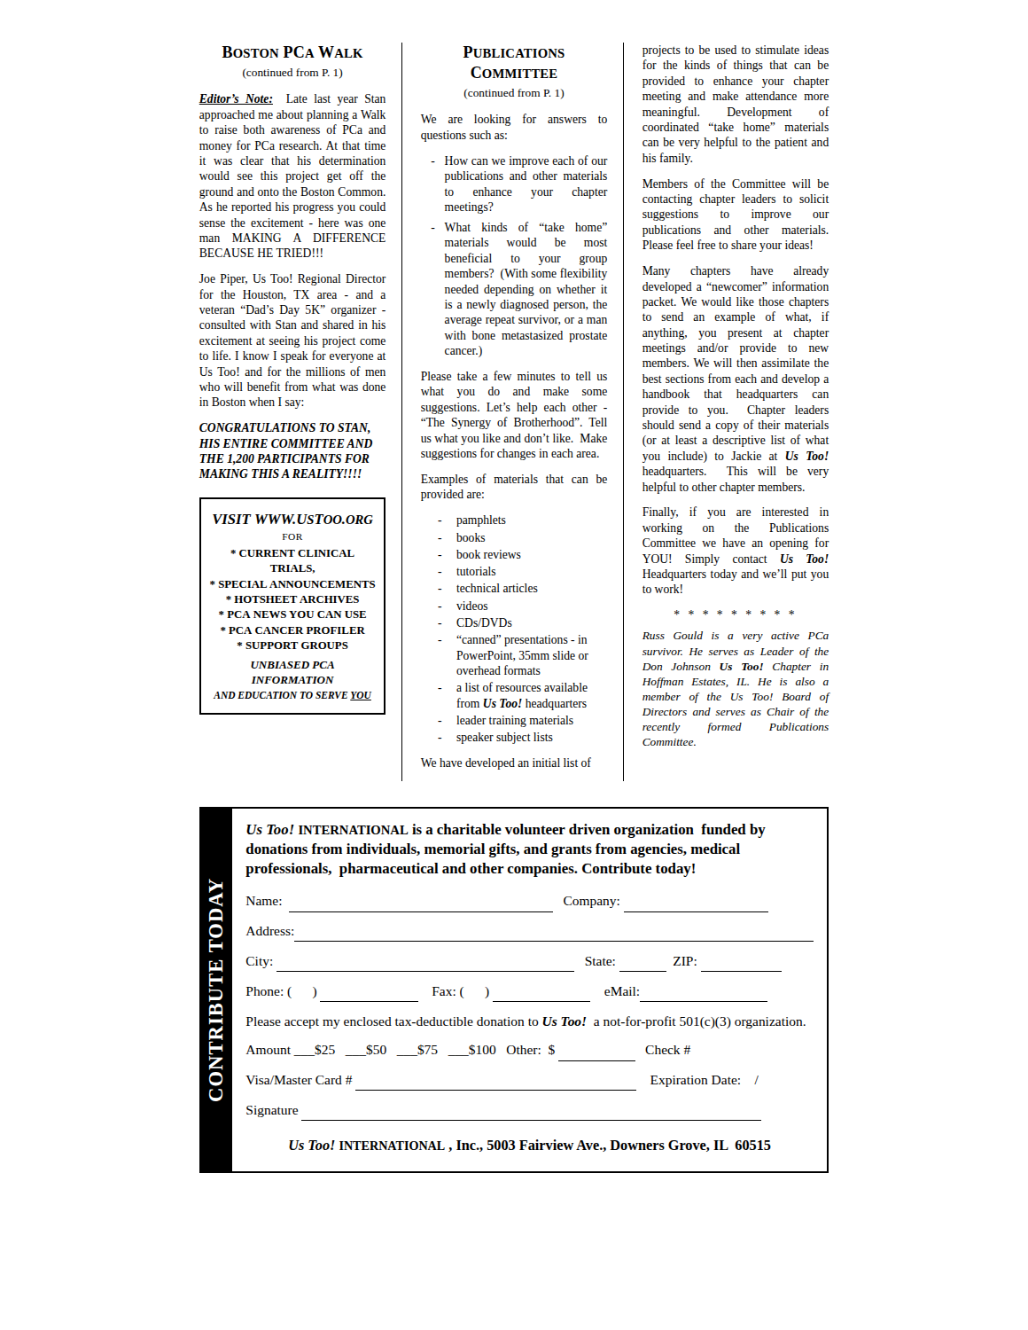BOSTON PCA WALK
(continued from P. 1)
Editor’s Note: Late last year Stan approached me about planning a Walk to raise both awareness of PCa and money for PCa research. At that time it was clear that his determination would see this project get off the ground and onto the Boston Common. As he reported his progress you could sense the excitement - here was one man MAKING A DIFFERENCE BECAUSE HE TRIED!!!
Joe Piper, Us Too! Regional Director for the Houston, TX area - and a veteran “Dad’s Day 5K” organizer - consulted with Stan and shared in his excitement at seeing his project come to life. I know I speak for everyone at Us Too! and for the millions of men who will benefit from what was done in Boston when I say:
CONGRATULATIONS TO STAN, HIS ENTIRE COMMITTEE AND THE 1,200 PARTICIPANTS FOR MAKING THIS A REALITY!!!!
VISIT WWW.USTOO.ORG
FOR
* CURRENT CLINICAL TRIALS,
* SPECIAL ANNOUNCEMENTS
* HOTSHEET ARCHIVES
* PCA NEWS YOU CAN USE
* PCA CANCER PROFILER
* SUPPORT GROUPS
UNBIASED PCA INFORMATION
AND EDUCATION TO SERVE YOU
PUBLICATIONS COMMITTEE
(continued from P. 1)
We are looking for answers to questions such as:
How can we improve each of our publications and other materials to enhance your chapter meetings?
What kinds of “take home” materials would be most beneficial to your group members? (With some flexibility needed depending on whether it is a newly diagnosed person, the average repeat survivor, or a man with bone metastasized prostate cancer.)
Please take a few minutes to tell us what you do and make some suggestions. Let’s help each other - “The Synergy of Brotherhood”. Tell us what you like and don’t like. Make suggestions for changes in each area.
Examples of materials that can be provided are:
pamphlets
books
book reviews
tutorials
technical articles
videos
CDs/DVDs
“canned” presentations - in PowerPoint, 35mm slide or overhead formats
a list of resources available from Us Too! headquarters
leader training materials
speaker subject lists
We have developed an initial list of
projects to be used to stimulate ideas for the kinds of things that can be provided to enhance your chapter meeting and make attendance more meaningful. Development of coordinated “take home” materials can be very helpful to the patient and his family.
Members of the Committee will be contacting chapter leaders to solicit suggestions to improve our publications and other materials. Please feel free to share your ideas!
Many chapters have already developed a “newcomer” information packet. We would like those chapters to send an example of what, if anything, you present at chapter meetings and/or provide to new members. We will then assimilate the best sections from each and develop a handbook that headquarters can provide to you. Chapter leaders should send a copy of their materials (or at least a descriptive list of what you include) to Jackie at Us Too! headquarters. This will be very helpful to other chapter members.
Finally, if you are interested in working on the Publications Committee we have an opening for YOU! Simply contact Us Too! Headquarters today and we’ll put you to work!
* * * * * * * * *
Russ Gould is a very active PCa survivor. He serves as Leader of the Don Johnson Us Too! Chapter in Hoffman Estates, IL. He is also a member of the Us Too! Board of Directors and serves as Chair of the recently formed Publications Committee.
CONTRIBUTE TODAY
Us Too! INTERNATIONAL is a charitable volunteer driven organization funded by donations from individuals, memorial gifts, and grants from agencies, medical professionals, pharmaceutical and other companies. Contribute today!
Name: Company:
Address:
City: State: ZIP:
Phone: ( ) Fax: ( ) eMail:
Please accept my enclosed tax-deductible donation to Us Too! a not-for-profit 501(c)(3) organization.
Amount ___$25 ___$50 ___$75 ___$100 Other: $ Check #
Visa/Master Card # Expiration Date: /
Signature
Us Too! INTERNATIONAL , Inc., 5003 Fairview Ave., Downers Grove, IL 60515